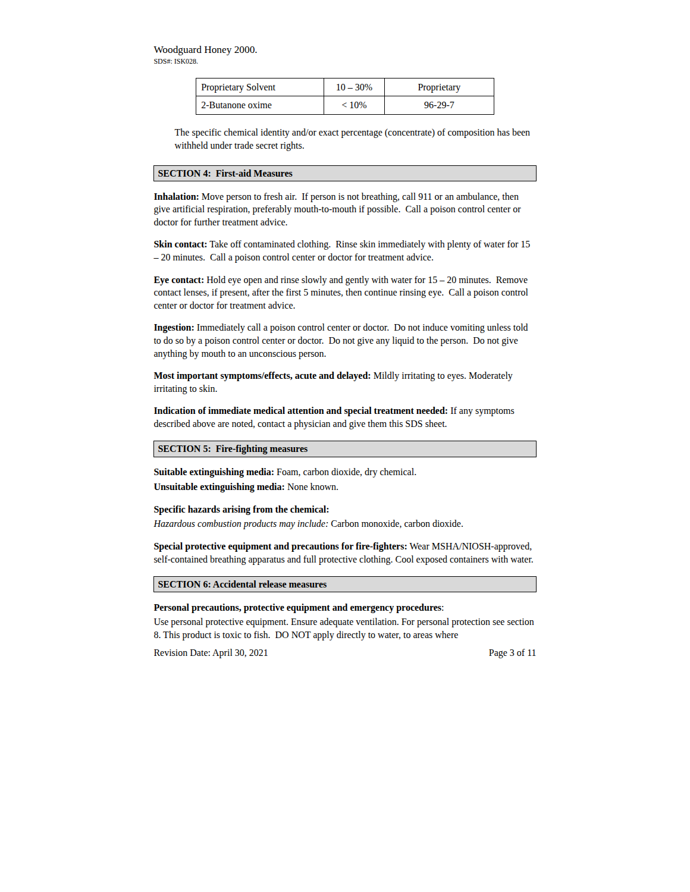Woodguard Honey 2000.
SDS#: ISK028.
| Proprietary Solvent | 10 – 30% | Proprietary |
| 2-Butanone oxime | < 10% | 96-29-7 |
The specific chemical identity and/or exact percentage (concentrate) of composition has been withheld under trade secret rights.
SECTION 4: First-aid Measures
Inhalation: Move person to fresh air. If person is not breathing, call 911 or an ambulance, then give artificial respiration, preferably mouth-to-mouth if possible. Call a poison control center or doctor for further treatment advice.
Skin contact: Take off contaminated clothing. Rinse skin immediately with plenty of water for 15 – 20 minutes. Call a poison control center or doctor for treatment advice.
Eye contact: Hold eye open and rinse slowly and gently with water for 15 – 20 minutes. Remove contact lenses, if present, after the first 5 minutes, then continue rinsing eye. Call a poison control center or doctor for treatment advice.
Ingestion: Immediately call a poison control center or doctor. Do not induce vomiting unless told to do so by a poison control center or doctor. Do not give any liquid to the person. Do not give anything by mouth to an unconscious person.
Most important symptoms/effects, acute and delayed: Mildly irritating to eyes. Moderately irritating to skin.
Indication of immediate medical attention and special treatment needed: If any symptoms described above are noted, contact a physician and give them this SDS sheet.
SECTION 5: Fire-fighting measures
Suitable extinguishing media: Foam, carbon dioxide, dry chemical.
Unsuitable extinguishing media: None known.
Specific hazards arising from the chemical:
Hazardous combustion products may include: Carbon monoxide, carbon dioxide.
Special protective equipment and precautions for fire-fighters: Wear MSHA/NIOSH-approved, self-contained breathing apparatus and full protective clothing. Cool exposed containers with water.
SECTION 6: Accidental release measures
Personal precautions, protective equipment and emergency procedures:
Use personal protective equipment. Ensure adequate ventilation. For personal protection see section 8. This product is toxic to fish. DO NOT apply directly to water, to areas where
Revision Date: April 30, 2021 Page 3 of 11